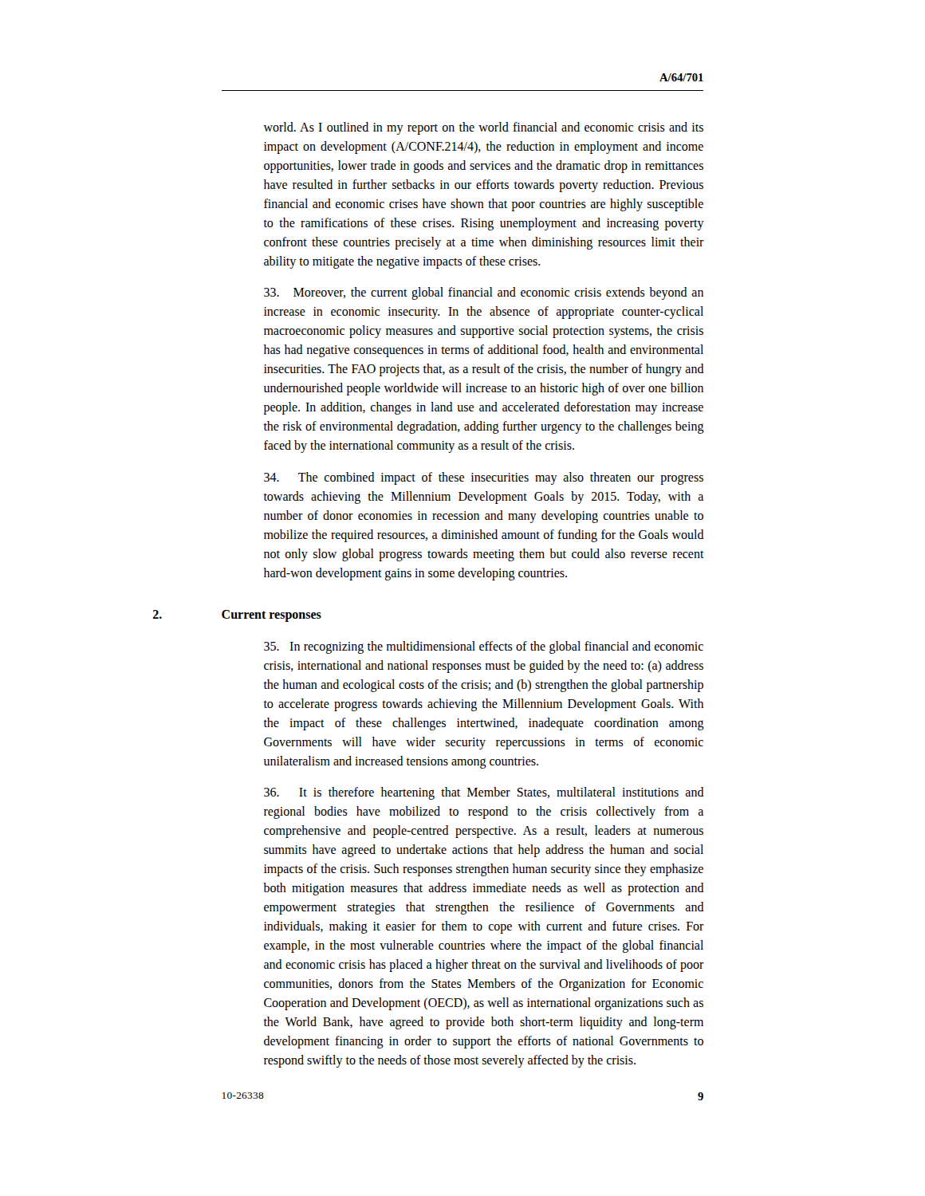A/64/701
world. As I outlined in my report on the world financial and economic crisis and its impact on development (A/CONF.214/4), the reduction in employment and income opportunities, lower trade in goods and services and the dramatic drop in remittances have resulted in further setbacks in our efforts towards poverty reduction. Previous financial and economic crises have shown that poor countries are highly susceptible to the ramifications of these crises. Rising unemployment and increasing poverty confront these countries precisely at a time when diminishing resources limit their ability to mitigate the negative impacts of these crises.
33. Moreover, the current global financial and economic crisis extends beyond an increase in economic insecurity. In the absence of appropriate counter-cyclical macroeconomic policy measures and supportive social protection systems, the crisis has had negative consequences in terms of additional food, health and environmental insecurities. The FAO projects that, as a result of the crisis, the number of hungry and undernourished people worldwide will increase to an historic high of over one billion people. In addition, changes in land use and accelerated deforestation may increase the risk of environmental degradation, adding further urgency to the challenges being faced by the international community as a result of the crisis.
34. The combined impact of these insecurities may also threaten our progress towards achieving the Millennium Development Goals by 2015. Today, with a number of donor economies in recession and many developing countries unable to mobilize the required resources, a diminished amount of funding for the Goals would not only slow global progress towards meeting them but could also reverse recent hard-won development gains in some developing countries.
2. Current responses
35. In recognizing the multidimensional effects of the global financial and economic crisis, international and national responses must be guided by the need to: (a) address the human and ecological costs of the crisis; and (b) strengthen the global partnership to accelerate progress towards achieving the Millennium Development Goals. With the impact of these challenges intertwined, inadequate coordination among Governments will have wider security repercussions in terms of economic unilateralism and increased tensions among countries.
36. It is therefore heartening that Member States, multilateral institutions and regional bodies have mobilized to respond to the crisis collectively from a comprehensive and people-centred perspective. As a result, leaders at numerous summits have agreed to undertake actions that help address the human and social impacts of the crisis. Such responses strengthen human security since they emphasize both mitigation measures that address immediate needs as well as protection and empowerment strategies that strengthen the resilience of Governments and individuals, making it easier for them to cope with current and future crises. For example, in the most vulnerable countries where the impact of the global financial and economic crisis has placed a higher threat on the survival and livelihoods of poor communities, donors from the States Members of the Organization for Economic Cooperation and Development (OECD), as well as international organizations such as the World Bank, have agreed to provide both short-term liquidity and long-term development financing in order to support the efforts of national Governments to respond swiftly to the needs of those most severely affected by the crisis.
10-26338 9